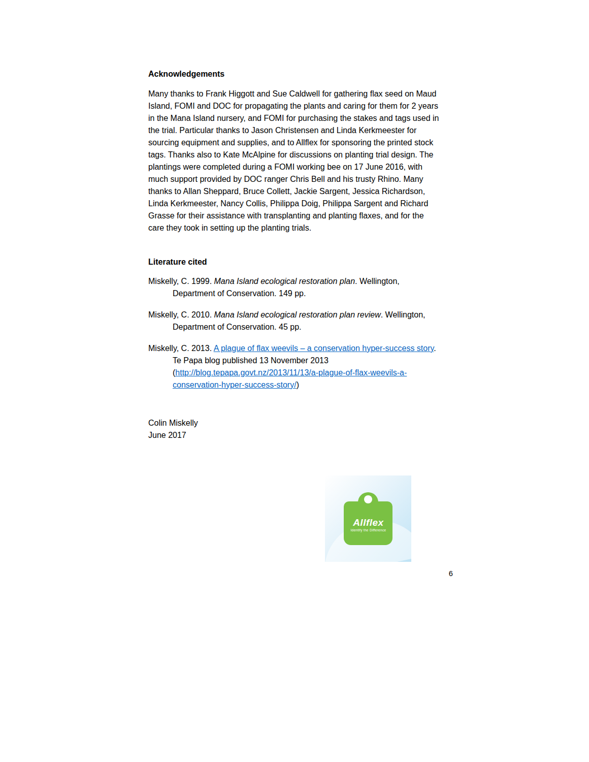Acknowledgements
Many thanks to Frank Higgott and Sue Caldwell for gathering flax seed on Maud Island, FOMI and DOC for propagating the plants and caring for them for 2 years in the Mana Island nursery, and FOMI for purchasing the stakes and tags used in the trial. Particular thanks to Jason Christensen and Linda Kerkmeester for sourcing equipment and supplies, and to Allflex for sponsoring the printed stock tags. Thanks also to Kate McAlpine for discussions on planting trial design. The plantings were completed during a FOMI working bee on 17 June 2016, with much support provided by DOC ranger Chris Bell and his trusty Rhino. Many thanks to Allan Sheppard, Bruce Collett, Jackie Sargent, Jessica Richardson, Linda Kerkmeester, Nancy Collis, Philippa Doig, Philippa Sargent and Richard Grasse for their assistance with transplanting and planting flaxes, and for the care they took in setting up the planting trials.
Literature cited
Miskelly, C. 1999. Mana Island ecological restoration plan. Wellington, Department of Conservation. 149 pp.
Miskelly, C. 2010. Mana Island ecological restoration plan review. Wellington, Department of Conservation. 45 pp.
Miskelly, C. 2013. A plague of flax weevils – a conservation hyper-success story. Te Papa blog published 13 November 2013 (http://blog.tepapa.govt.nz/2013/11/13/a-plague-of-flax-weevils-a-conservation-hyper-success-story/)
Colin Miskelly
June 2017
Allflex
Identify the Difference
6